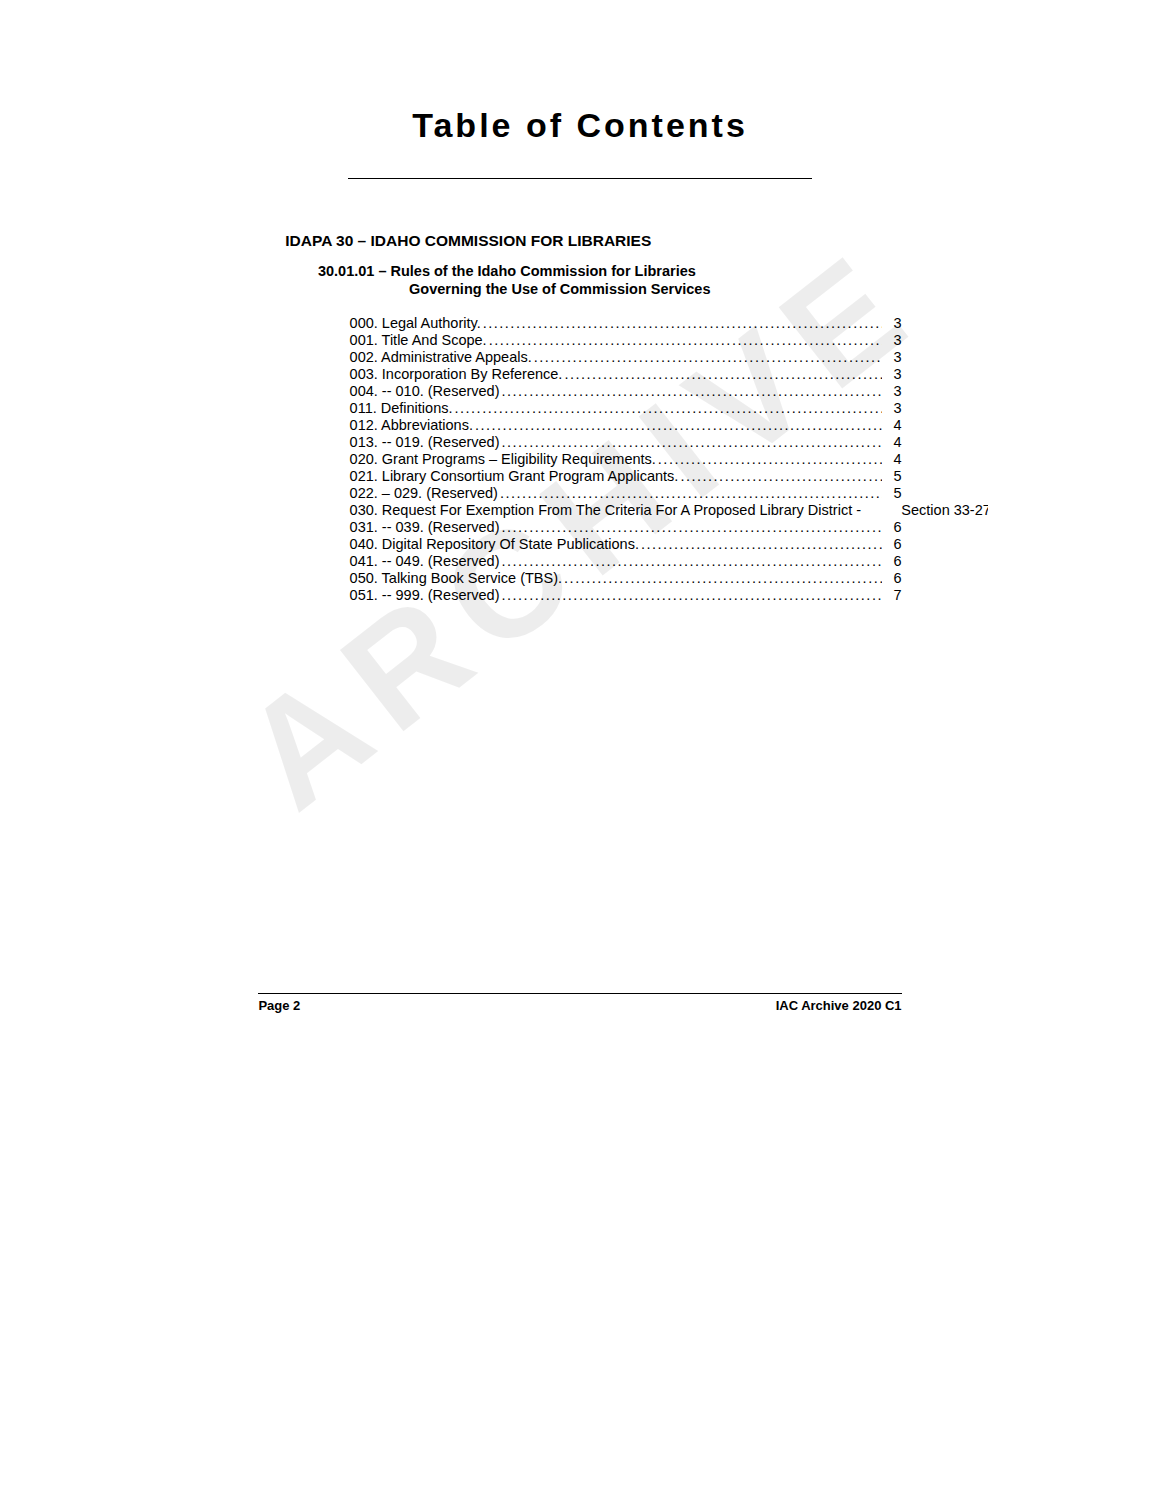ARCHIVE
Table of Contents
IDAPA 30 – IDAHO COMMISSION FOR LIBRARIES
30.01.01 – Rules of the Idaho Commission for Libraries Governing the Use of Commission Services
000. Legal Authority. .................................................................................................. 3
001. Title And Scope. .................................................................................................. 3
002. Administrative Appeals. ..................................................................................... 3
003. Incorporation By Reference. ............................................................................ 3
004. -- 010. (Reserved) ................................................................................................ 3
011. Definitions. ......................................................................................................... 3
012. Abbreviations. ..................................................................................................... 4
013. -- 019. (Reserved) ................................................................................................ 4
020. Grant Programs – Eligibility Requirements. ..................................................... 4
021. Library Consortium Grant Program Applicants. ................................................ 5
022. – 029. (Reserved) ................................................................................................. 5
030. Request For Exemption From The Criteria For A Proposed Library District - Section 33-2703(5), Idaho Code. ..................................................................... 5
031. -- 039. (Reserved) ................................................................................................ 6
040. Digital Repository Of State Publications. .......................................................... 6
041. -- 049. (Reserved) ................................................................................................ 6
050. Talking Book Service (TBS). ............................................................................ 6
051. -- 999. (Reserved) ................................................................................................ 7
Page 2 IAC Archive 2020 C1